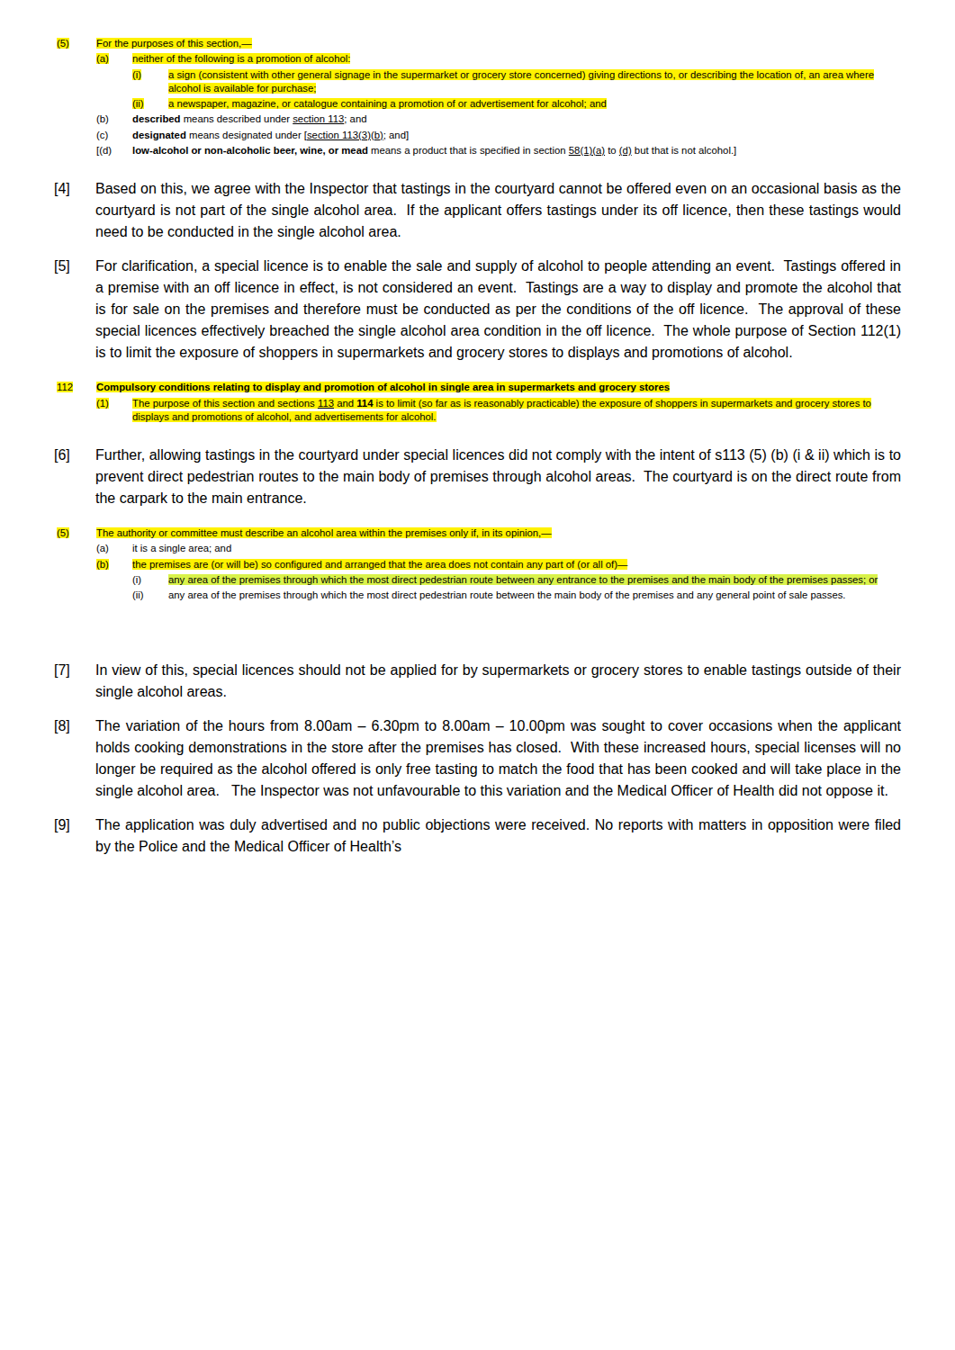| (5) | For the purposes of this section,— |
| | (a) | neither of the following is a promotion of alcohol: |
| | | (i) | a sign (consistent with other general signage in the supermarket or grocery store concerned) giving directions to, or describing the location of, an area where alcohol is available for purchase; |
| | | (ii) | a newspaper, magazine, or catalogue containing a promotion of or advertisement for alcohol; and |
| | (b) | described means described under section 113 ; and |
| | (c) | designated means designated under [ section 113(3)(b) ; and] |
| | [(d) | low-alcohol or non-alcoholic beer, wine, or mead means a product that is specified in section 58(1)(a) to (d) but that is not alcohol.] |
[4]
Based on this, we agree with the Inspector that tastings in the courtyard cannot be offered even on an occasional basis as the courtyard is not part of the single alcohol area. If the applicant offers tastings under its off licence, then these tastings would need to be conducted in the single alcohol area.
[5]
For clarification, a special licence is to enable the sale and supply of alcohol to people attending an event. Tastings offered in a premise with an off licence in effect, is not considered an event. Tastings are a way to display and promote the alcohol that is for sale on the premises and therefore must be conducted as per the conditions of the off licence. The approval of these special licences effectively breached the single alcohol area condition in the off licence. The whole purpose of Section 112(1) is to limit the exposure of shoppers in supermarkets and grocery stores to displays and promotions of alcohol.
| 112 | Compulsory conditions relating to display and promotion of alcohol in single area in supermarkets and grocery stores |
| | (1) | The purpose of this section and sections 113 and 114 is to limit (so far as is reasonably practicable) the exposure of shoppers in supermarkets and grocery stores to displays and promotions of alcohol, and advertisements for alcohol. |
[6]
Further, allowing tastings in the courtyard under special licences did not comply with the intent of s113 (5) (b) (i & ii) which is to prevent direct pedestrian routes to the main body of premises through alcohol areas. The courtyard is on the direct route from the carpark to the main entrance.
| (5) | The authority or committee must describe an alcohol area within the premises only if, in its opinion,— |
| | (a) | it is a single area; and |
| | (b) | the premises are (or will be) so configured and arranged that the area does not contain any part of (or all of)— |
| | | (i) | any area of the premises through which the most direct pedestrian route between any entrance to the premises and the main body of the premises passes; or |
| | | (ii) | any area of the premises through which the most direct pedestrian route between the main body of the premises and any general point of sale passes. |
[7]
In view of this, special licences should not be applied for by supermarkets or grocery stores to enable tastings outside of their single alcohol areas.
[8]
The variation of the hours from 8.00am – 6.30pm to 8.00am – 10.00pm was sought to cover occasions when the applicant holds cooking demonstrations in the store after the premises has closed. With these increased hours, special licenses will no longer be required as the alcohol offered is only free tasting to match the food that has been cooked and will take place in the single alcohol area. The Inspector was not unfavourable to this variation and the Medical Officer of Health did not oppose it.
[9]
The application was duly advertised and no public objections were received. No reports with matters in opposition were filed by the Police and the Medical Officer of Health’s